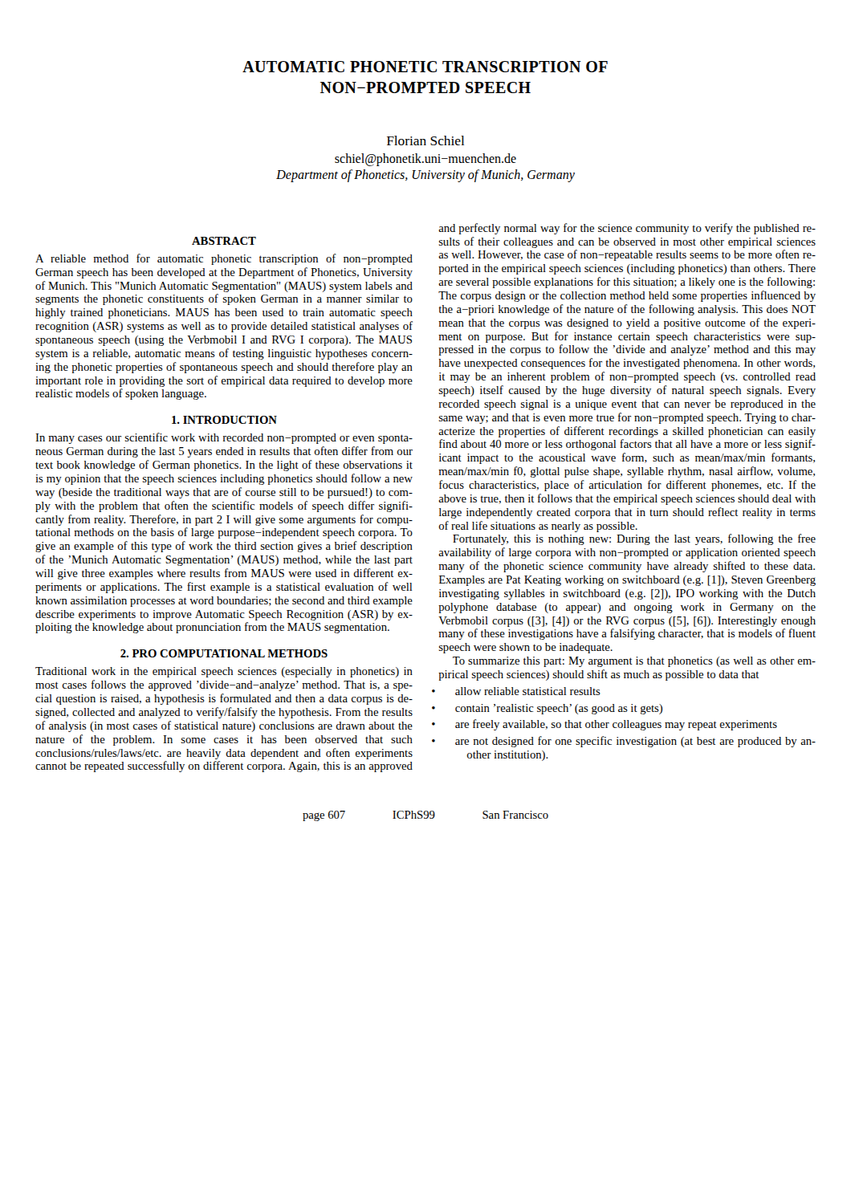AUTOMATIC PHONETIC TRANSCRIPTION OF
NON−PROMPTED SPEECH
Florian Schiel
schiel@phonetik.uni−muenchen.de
Department of Phonetics, University of Munich, Germany
ABSTRACT
A reliable method for automatic phonetic transcription of non−prompted German speech has been developed at the Department of Phonetics, University of Munich. This "Munich Automatic Segmentation" (MAUS) system labels and segments the phonetic constituents of spoken German in a manner similar to highly trained phoneticians. MAUS has been used to train automatic speech recognition (ASR) systems as well as to provide detailed statistical analyses of spontaneous speech (using the Verbmobil I and RVG I corpora). The MAUS system is a reliable, automatic means of testing linguistic hypotheses concerning the phonetic properties of spontaneous speech and should therefore play an important role in providing the sort of empirical data required to develop more realistic models of spoken language.
1. INTRODUCTION
In many cases our scientific work with recorded non−prompted or even spontaneous German during the last 5 years ended in results that often differ from our text book knowledge of German phonetics. In the light of these observations it is my opinion that the speech sciences including phonetics should follow a new way (beside the traditional ways that are of course still to be pursued!) to comply with the problem that often the scientific models of speech differ significantly from reality. Therefore, in part 2 I will give some arguments for computational methods on the basis of large purpose−independent speech corpora. To give an example of this type of work the third section gives a brief description of the ’Munich Automatic Segmentation’ (MAUS) method, while the last part will give three examples where results from MAUS were used in different experiments or applications. The first example is a statistical evaluation of well known assimilation processes at word boundaries; the second and third example describe experiments to improve Automatic Speech Recognition (ASR) by exploiting the knowledge about pronunciation from the MAUS segmentation.
2. PRO COMPUTATIONAL METHODS
Traditional work in the empirical speech sciences (especially in phonetics) in most cases follows the approved ’divide−and−analyze’ method. That is, a special question is raised, a hypothesis is formulated and then a data corpus is designed, collected and analyzed to verify/falsify the hypothesis. From the results of analysis (in most cases of statistical nature) conclusions are drawn about the nature of the problem. In some cases it has been observed that such conclusions/rules/laws/etc. are heavily data dependent and often experiments cannot be repeated successfully on different corpora. Again, this is an approved and perfectly normal way for the science community to verify the published results of their colleagues and can be observed in most other empirical sciences as well. However, the case of non−repeatable results seems to be more often reported in the empirical speech sciences (including phonetics) than others. There are several possible explanations for this situation; a likely one is the following: The corpus design or the collection method held some properties influenced by the a−priori knowledge of the nature of the following analysis. This does NOT mean that the corpus was designed to yield a positive outcome of the experiment on purpose. But for instance certain speech characteristics were suppressed in the corpus to follow the ’divide and analyze’ method and this may have unexpected consequences for the investigated phenomena. In other words, it may be an inherent problem of non−prompted speech (vs. controlled read speech) itself caused by the huge diversity of natural speech signals. Every recorded speech signal is a unique event that can never be reproduced in the same way; and that is even more true for non−prompted speech. Trying to characterize the properties of different recordings a skilled phonetician can easily find about 40 more or less orthogonal factors that all have a more or less significant impact to the acoustical wave form, such as mean/max/min formants, mean/max/min f0, glottal pulse shape, syllable rhythm, nasal airflow, volume, focus characteristics, place of articulation for different phonemes, etc. If the above is true, then it follows that the empirical speech sciences should deal with large independently created corpora that in turn should reflect reality in terms of real life situations as nearly as possible.
Fortunately, this is nothing new: During the last years, following the free availability of large corpora with non−prompted or application oriented speech many of the phonetic science community have already shifted to these data. Examples are Pat Keating working on switchboard (e.g. [1]), Steven Greenberg investigating syllables in switchboard (e.g. [2]), IPO working with the Dutch polyphone database (to appear) and ongoing work in Germany on the Verbmobil corpus ([3], [4]) or the RVG corpus ([5], [6]). Interestingly enough many of these investigations have a falsifying character, that is models of fluent speech were shown to be inadequate.
To summarize this part: My argument is that phonetics (as well as other empirical speech sciences) should shift as much as possible to data that
allow reliable statistical results
contain ’realistic speech’ (as good as it gets)
are freely available, so that other colleagues may repeat experiments
are not designed for one specific investigation (at best are produced by another institution).
page 607 ICPhS99 San Francisco